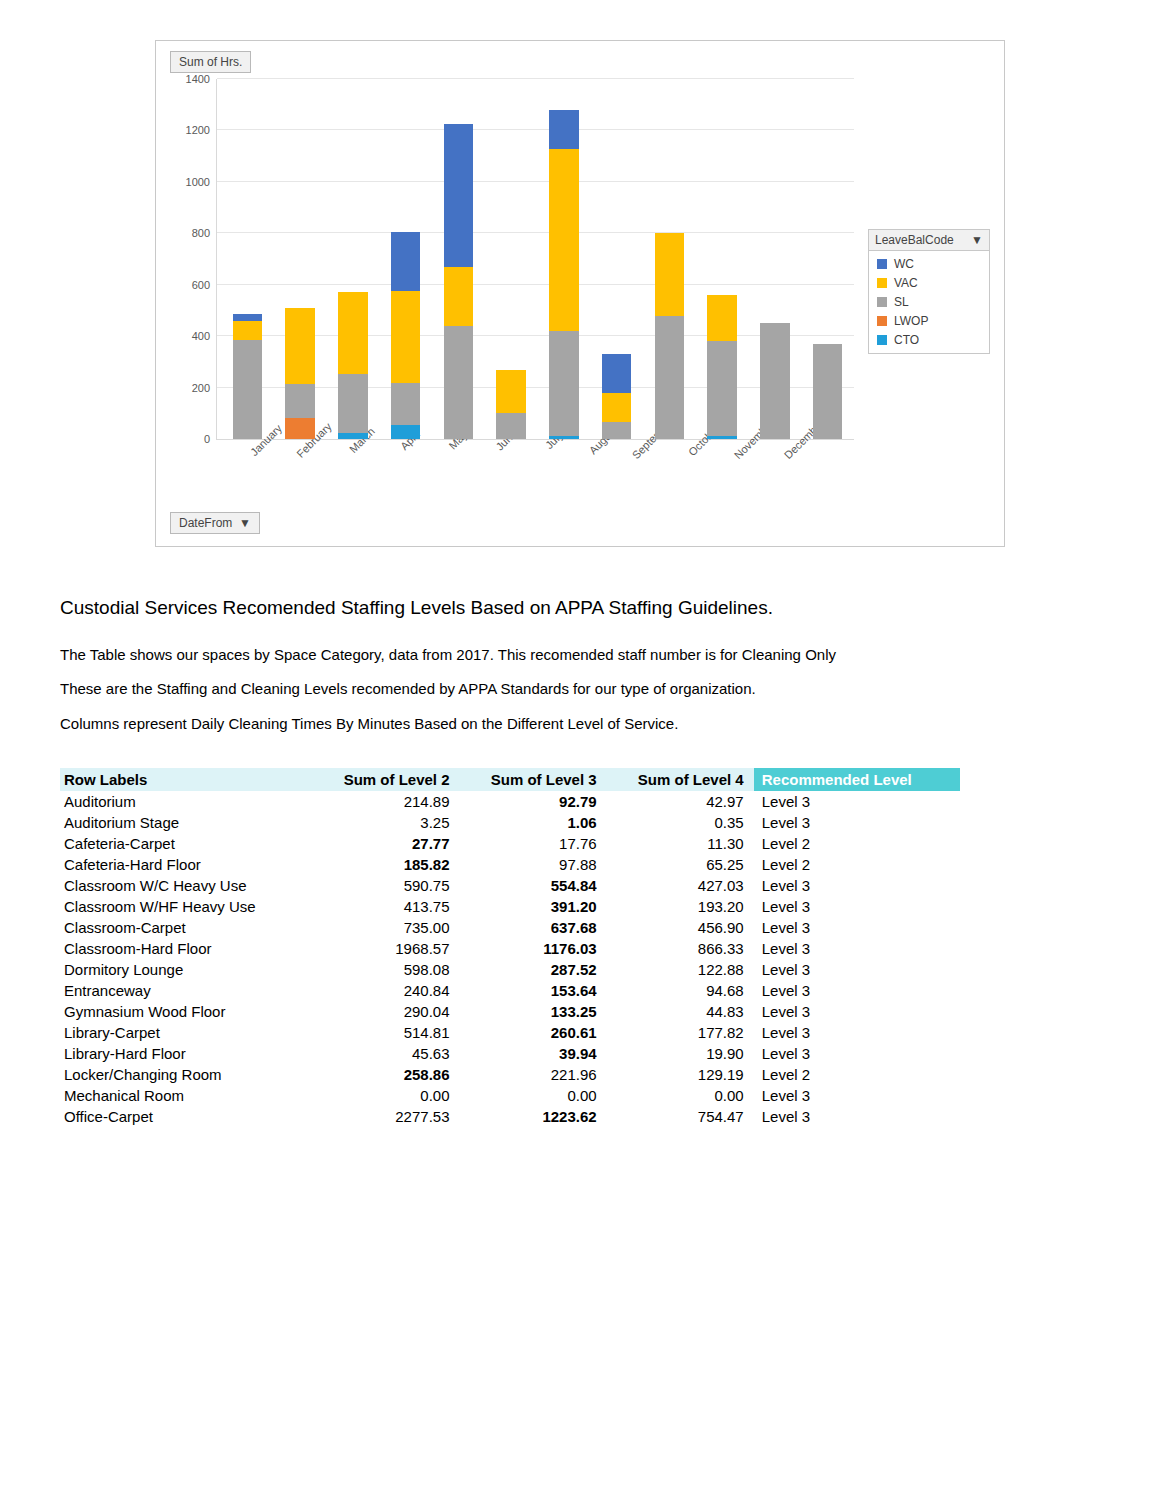Sum of Hrs.
1400 1200 1000 800 600 400 200 0
January
February
March
April
May
June
July
August
September
October
November
December
LeaveBalCode▼
WC
VAC
SL
LWOP
CTO
DateFrom ▼
Custodial Services Recomended Staffing Levels Based on APPA Staffing Guidelines.
The Table shows our spaces by Space Category, data from 2017. This recomended staff number is for Cleaning Only
These are the Staffing and Cleaning Levels recomended by APPA Standards for our type of organization.
Columns represent Daily Cleaning Times By Minutes Based on the Different Level of Service.
| Row Labels | Sum of Level 2 | Sum of Level 3 | Sum of Level 4 | Recommended Level |
| --- | --- | --- | --- | --- |
| Auditorium | 214.89 | 92.79 | 42.97 | Level 3 |
| Auditorium Stage | 3.25 | 1.06 | 0.35 | Level 3 |
| Cafeteria-Carpet | 27.77 | 17.76 | 11.30 | Level 2 |
| Cafeteria-Hard Floor | 185.82 | 97.88 | 65.25 | Level 2 |
| Classroom W/C Heavy Use | 590.75 | 554.84 | 427.03 | Level 3 |
| Classroom W/HF Heavy Use | 413.75 | 391.20 | 193.20 | Level 3 |
| Classroom-Carpet | 735.00 | 637.68 | 456.90 | Level 3 |
| Classroom-Hard Floor | 1968.57 | 1176.03 | 866.33 | Level 3 |
| Dormitory Lounge | 598.08 | 287.52 | 122.88 | Level 3 |
| Entranceway | 240.84 | 153.64 | 94.68 | Level 3 |
| Gymnasium Wood Floor | 290.04 | 133.25 | 44.83 | Level 3 |
| Library-Carpet | 514.81 | 260.61 | 177.82 | Level 3 |
| Library-Hard Floor | 45.63 | 39.94 | 19.90 | Level 3 |
| Locker/Changing Room | 258.86 | 221.96 | 129.19 | Level 2 |
| Mechanical Room | 0.00 | 0.00 | 0.00 | Level 3 |
| Office-Carpet | 2277.53 | 1223.62 | 754.47 | Level 3 |